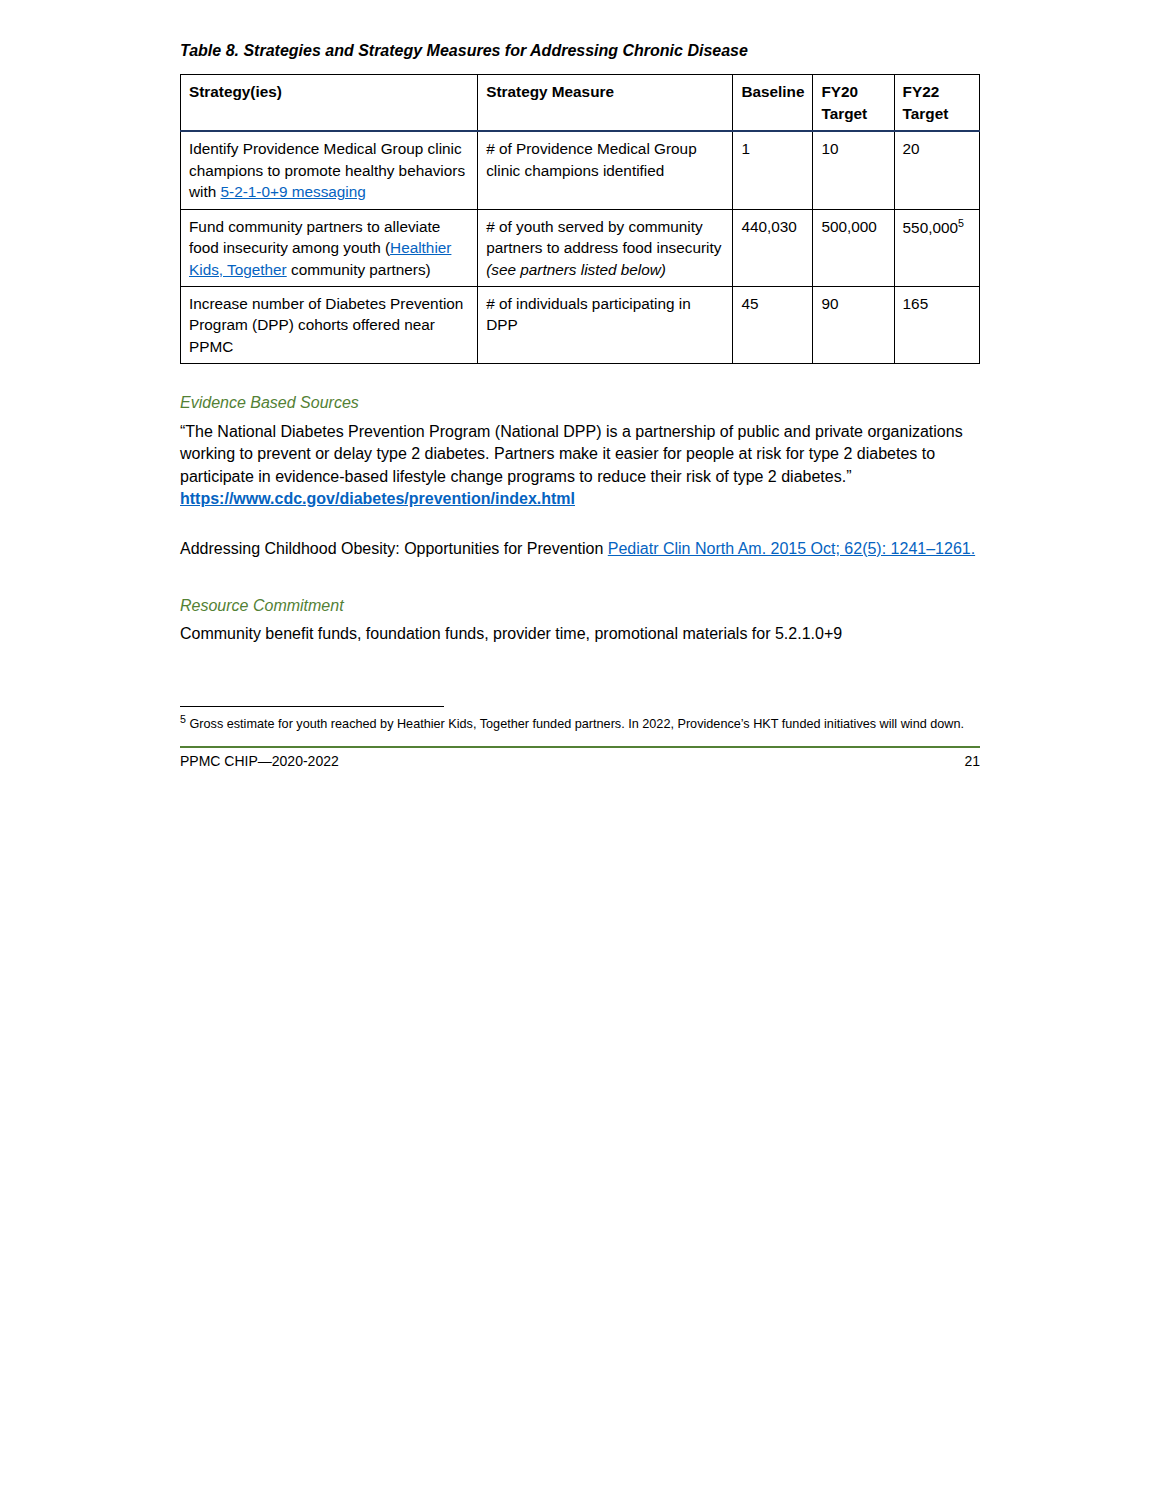Table 8. Strategies and Strategy Measures for Addressing Chronic Disease
| Strategy(ies) | Strategy Measure | Baseline | FY20 Target | FY22 Target |
| --- | --- | --- | --- | --- |
| Identify Providence Medical Group clinic champions to promote healthy behaviors with 5-2-1-0+9 messaging | # of Providence Medical Group clinic champions identified | 1 | 10 | 20 |
| Fund community partners to alleviate food insecurity among youth ( Healthier Kids, Together community partners) | # of youth served by community partners to address food insecurity (see partners listed below) | 440,030 | 500,000 | 550,000 5 |
| Increase number of Diabetes Prevention Program (DPP) cohorts offered near PPMC | # of individuals participating in DPP | 45 | 90 | 165 |
Evidence Based Sources
“The National Diabetes Prevention Program (National DPP) is a partnership of public and private organizations working to prevent or delay type 2 diabetes. Partners make it easier for people at risk for type 2 diabetes to participate in evidence-based lifestyle change programs to reduce their risk of type 2 diabetes.” https://www.cdc.gov/diabetes/prevention/index.html
Addressing Childhood Obesity: Opportunities for Prevention Pediatr Clin North Am. 2015 Oct; 62(5): 1241–1261.
Resource Commitment
Community benefit funds, foundation funds, provider time, promotional materials for 5.2.1.0+9
5 Gross estimate for youth reached by Heathier Kids, Together funded partners. In 2022, Providence’s HKT funded initiatives will wind down.
PPMC CHIP—2020-2022 21